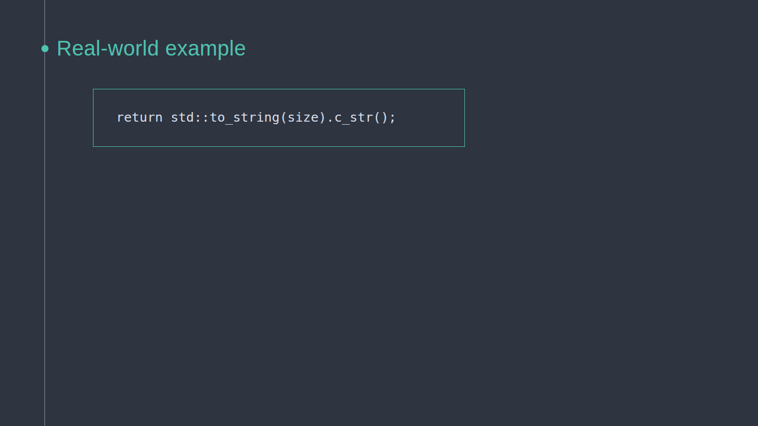Real-world example
return std::to_string(size).c_str();